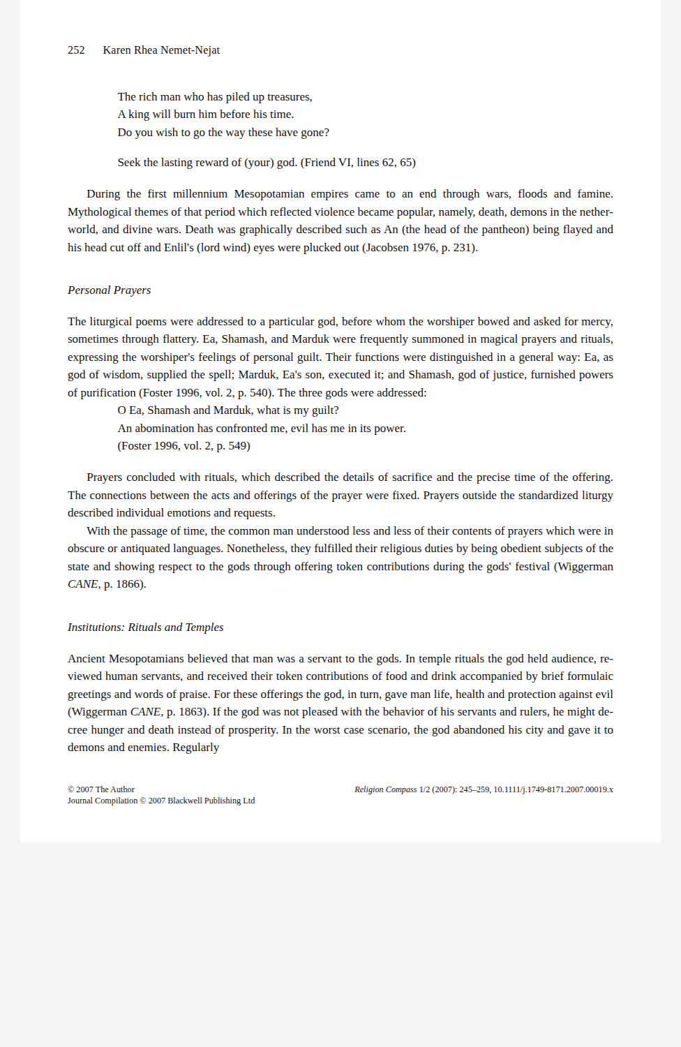252 Karen Rhea Nemet-Nejat
The rich man who has piled up treasures,
A king will burn him before his time.
Do you wish to go the way these have gone?
Seek the lasting reward of (your) god. (Friend VI, lines 62, 65)
During the first millennium Mesopotamian empires came to an end through wars, floods and famine. Mythological themes of that period which reflected violence became popular, namely, death, demons in the netherworld, and divine wars. Death was graphically described such as An (the head of the pantheon) being flayed and his head cut off and Enlil's (lord wind) eyes were plucked out (Jacobsen 1976, p. 231).
Personal Prayers
The liturgical poems were addressed to a particular god, before whom the worshiper bowed and asked for mercy, sometimes through flattery. Ea, Shamash, and Marduk were frequently summoned in magical prayers and rituals, expressing the worshiper's feelings of personal guilt. Their functions were distinguished in a general way: Ea, as god of wisdom, supplied the spell; Marduk, Ea's son, executed it; and Shamash, god of justice, furnished powers of purification (Foster 1996, vol. 2, p. 540). The three gods were addressed:
O Ea, Shamash and Marduk, what is my guilt?
An abomination has confronted me, evil has me in its power.
(Foster 1996, vol. 2, p. 549)
Prayers concluded with rituals, which described the details of sacrifice and the precise time of the offering. The connections between the acts and offerings of the prayer were fixed. Prayers outside the standardized liturgy described individual emotions and requests.
With the passage of time, the common man understood less and less of their contents of prayers which were in obscure or antiquated languages. Nonetheless, they fulfilled their religious duties by being obedient subjects of the state and showing respect to the gods through offering token contributions during the gods' festival (Wiggerman CANE, p. 1866).
Institutions: Rituals and Temples
Ancient Mesopotamians believed that man was a servant to the gods. In temple rituals the god held audience, reviewed human servants, and received their token contributions of food and drink accompanied by brief formulaic greetings and words of praise. For these offerings the god, in turn, gave man life, health and protection against evil (Wiggerman CANE, p. 1863). If the god was not pleased with the behavior of his servants and rulers, he might decree hunger and death instead of prosperity. In the worst case scenario, the god abandoned his city and gave it to demons and enemies. Regularly
© 2007 The Author
Journal Compilation © 2007 Blackwell Publishing Ltd
Religion Compass 1/2 (2007): 245–259, 10.1111/j.1749-8171.2007.00019.x